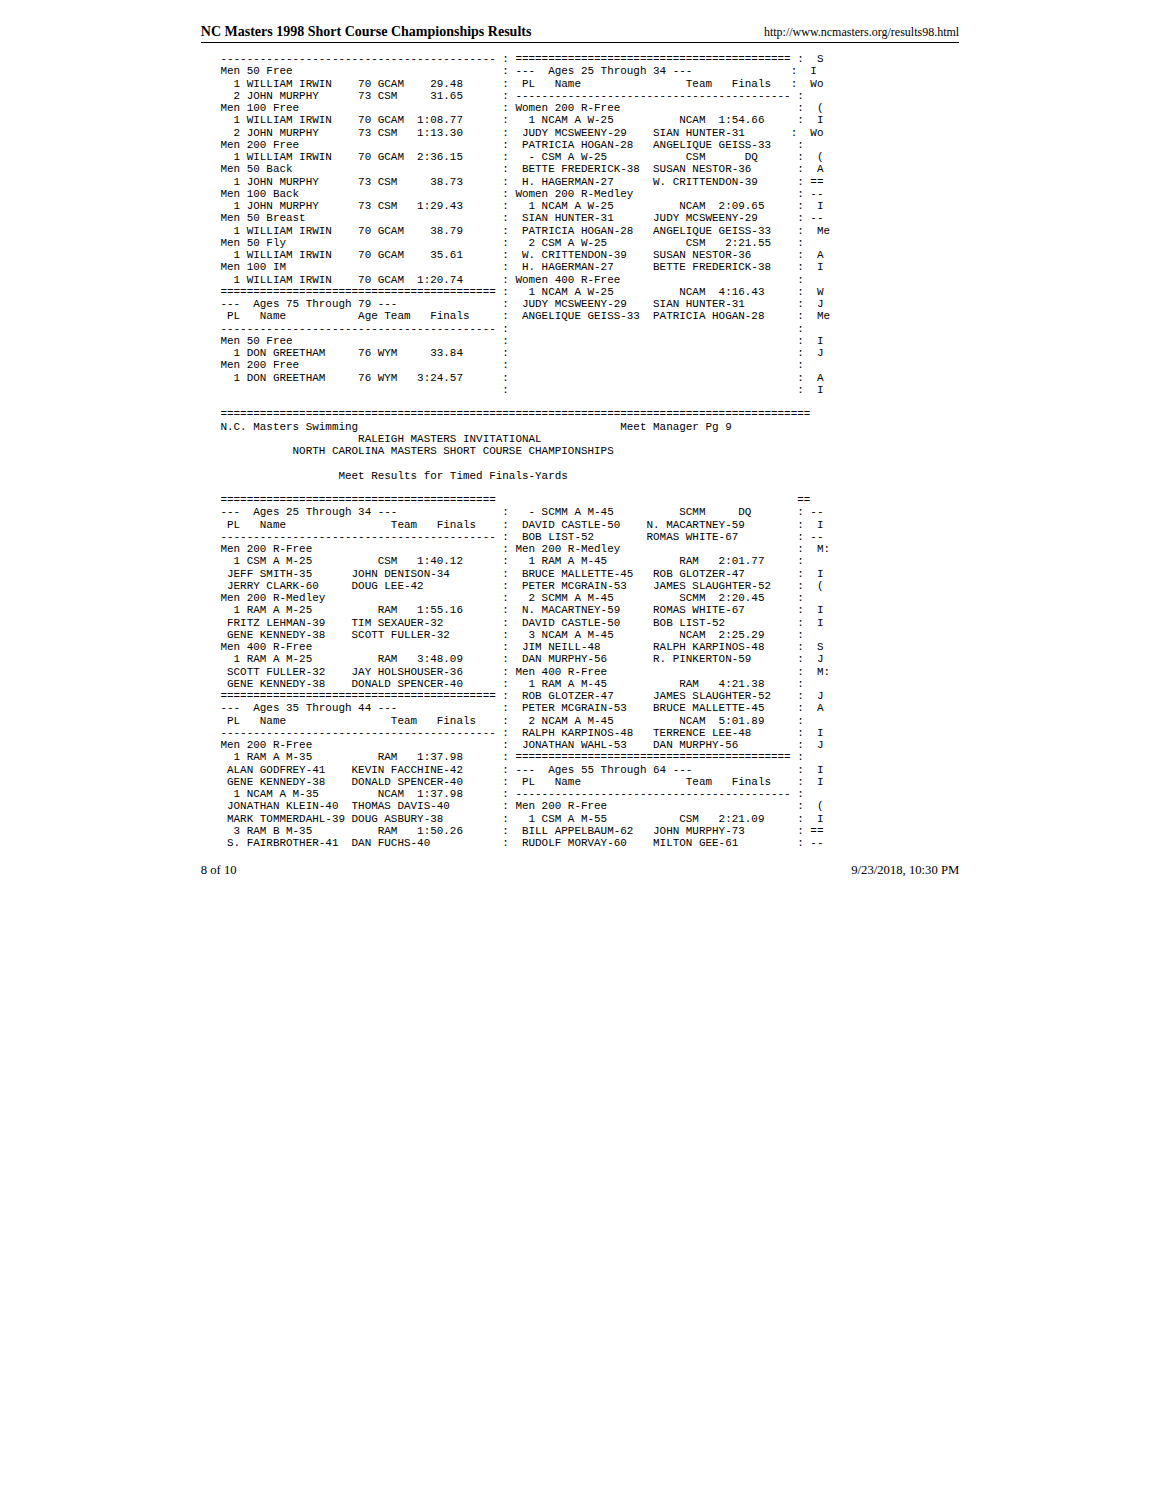NC Masters 1998 Short Course Championships Results http://www.ncmasters.org/results98.html
   ------------------------------------------ : ========================================== :  S
   Men 50 Free                                : ---  Ages 25 Through 34 ---               :  I
     1 WILLIAM IRWIN    70 GCAM    29.48      :  PL   Name                Team   Finals   :  Wo
     2 JOHN MURPHY      73 CSM     31.65      : ------------------------------------------ :
   Men 100 Free                               : Women 200 R-Free                           :  (
     1 WILLIAM IRWIN    70 GCAM  1:08.77      :   1 NCAM A W-25          NCAM  1:54.66     :  I
     2 JOHN MURPHY      73 CSM   1:13.30      :  JUDY MCSWEENY-29    SIAN HUNTER-31       :  Wo
   Men 200 Free                               :  PATRICIA HOGAN-28   ANGELIQUE GEISS-33    :
     1 WILLIAM IRWIN    70 GCAM  2:36.15      :   - CSM A W-25            CSM      DQ      :  (
   Men 50 Back                                :  BETTE FREDERICK-38  SUSAN NESTOR-36       :  A
     1 JOHN MURPHY      73 CSM     38.73      :  H. HAGERMAN-27      W. CRITTENDON-39      : ==
   Men 100 Back                               : Women 200 R-Medley                         : --
     1 JOHN MURPHY      73 CSM   1:29.43      :   1 NCAM A W-25          NCAM  2:09.65     :  I
   Men 50 Breast                              :  SIAN HUNTER-31      JUDY MCSWEENY-29      : --
     1 WILLIAM IRWIN    70 GCAM    38.79      :  PATRICIA HOGAN-28   ANGELIQUE GEISS-33    :  Me
   Men 50 Fly                                 :   2 CSM A W-25            CSM   2:21.55    :
     1 WILLIAM IRWIN    70 GCAM    35.61      :  W. CRITTENDON-39    SUSAN NESTOR-36       :  A
   Men 100 IM                                 :  H. HAGERMAN-27      BETTE FREDERICK-38    :  I
     1 WILLIAM IRWIN    70 GCAM  1:20.74      : Women 400 R-Free                           :
   ========================================== :   1 NCAM A W-25          NCAM  4:16.43     :  W
   ---  Ages 75 Through 79 ---                :  JUDY MCSWEENY-29    SIAN HUNTER-31        :  J
    PL   Name           Age Team   Finals     :  ANGELIQUE GEISS-33  PATRICIA HOGAN-28     :  Me
   ------------------------------------------ :                                            :
   Men 50 Free                                :                                            :  I
     1 DON GREETHAM     76 WYM     33.84      :                                            :  J
   Men 200 Free                               :                                            :
     1 DON GREETHAM     76 WYM   3:24.57      :                                            :  A
                                              :                                            :  I

   ==========================================================================================
   N.C. Masters Swimming                                        Meet Manager Pg 9
                        RALEIGH MASTERS INVITATIONAL
              NORTH CAROLINA MASTERS SHORT COURSE CHAMPIONSHIPS

                     Meet Results for Timed Finals-Yards

   ==========================================                                              ==
   ---  Ages 25 Through 34 ---                :   - SCMM A M-45          SCMM     DQ       : --
    PL   Name                Team   Finals    :  DAVID CASTLE-50    N. MACARTNEY-59        :  I
   ------------------------------------------ :  BOB LIST-52        ROMAS WHITE-67         : --
   Men 200 R-Free                             : Men 200 R-Medley                           :  M:
     1 CSM A M-25          CSM   1:40.12      :   1 RAM A M-45           RAM   2:01.77     :
    JEFF SMITH-35      JOHN DENISON-34        :  BRUCE MALLETTE-45   ROB GLOTZER-47        :  I
    JERRY CLARK-60     DOUG LEE-42            :  PETER MCGRAIN-53    JAMES SLAUGHTER-52    :  (
   Men 200 R-Medley                           :   2 SCMM A M-45          SCMM  2:20.45     :
     1 RAM A M-25          RAM   1:55.16      :  N. MACARTNEY-59     ROMAS WHITE-67        :  I
    FRITZ LEHMAN-39    TIM SEXAUER-32         :  DAVID CASTLE-50     BOB LIST-52           :  I
    GENE KENNEDY-38    SCOTT FULLER-32        :   3 NCAM A M-45          NCAM  2:25.29     :
   Men 400 R-Free                             :  JIM NEILL-48        RALPH KARPINOS-48     :  S
     1 RAM A M-25          RAM   3:48.09      :  DAN MURPHY-56       R. PINKERTON-59       :  J
    SCOTT FULLER-32    JAY HOLSHOUSER-36      : Men 400 R-Free                             :  M:
    GENE KENNEDY-38    DONALD SPENCER-40      :   1 RAM A M-45           RAM   4:21.38     :
   ========================================== :  ROB GLOTZER-47      JAMES SLAUGHTER-52    :  J
   ---  Ages 35 Through 44 ---                :  PETER MCGRAIN-53    BRUCE MALLETTE-45     :  A
    PL   Name                Team   Finals    :   2 NCAM A M-45          NCAM  5:01.89     :
   ------------------------------------------ :  RALPH KARPINOS-48   TERRENCE LEE-48       :  I
   Men 200 R-Free                             :  JONATHAN WAHL-53    DAN MURPHY-56         :  J
     1 RAM A M-35          RAM   1:37.98      : ========================================== :
    ALAN GODFREY-41    KEVIN FACCHINE-42      : ---  Ages 55 Through 64 ---                :  I
    GENE KENNEDY-38    DONALD SPENCER-40      :  PL   Name                Team   Finals    :  I
     1 NCAM A M-35         NCAM  1:37.98      : ------------------------------------------ :
    JONATHAN KLEIN-40  THOMAS DAVIS-40        : Men 200 R-Free                             :  (
    MARK TOMMERDAHL-39 DOUG ASBURY-38         :   1 CSM A M-55           CSM   2:21.09     :  I
     3 RAM B M-35          RAM   1:50.26      :  BILL APPELBAUM-62   JOHN MURPHY-73        : ==
    S. FAIRBROTHER-41  DAN FUCHS-40           :  RUDOLF MORVAY-60    MILTON GEE-61         : --
8 of 10 9/23/2018, 10:30 PM